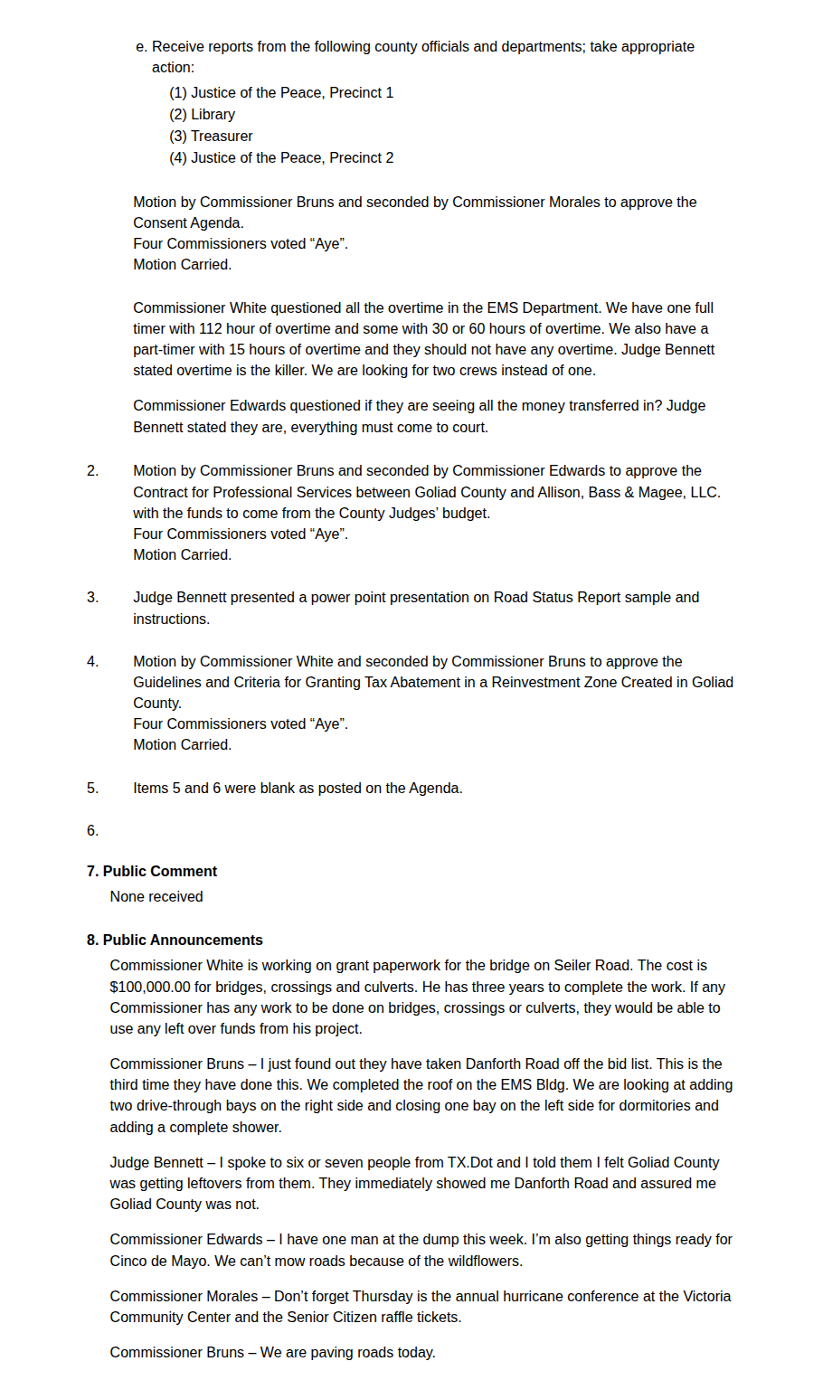Receive reports from the following county officials and departments; take appropriate action:
(1) Justice of the Peace, Precinct 1
(2) Library
(3) Treasurer
(4) Justice of the Peace, Precinct 2
Motion by Commissioner Bruns and seconded by Commissioner Morales to approve the Consent Agenda.
Four Commissioners voted “Aye”.
Motion Carried.
Commissioner White questioned all the overtime in the EMS Department. We have one full timer with 112 hour of overtime and some with 30 or 60 hours of overtime. We also have a part-timer with 15 hours of overtime and they should not have any overtime. Judge Bennett stated overtime is the killer. We are looking for two crews instead of one.
Commissioner Edwards questioned if they are seeing all the money transferred in? Judge Bennett stated they are, everything must come to court.
2.
Motion by Commissioner Bruns and seconded by Commissioner Edwards to approve the Contract for Professional Services between Goliad County and Allison, Bass & Magee, LLC. with the funds to come from the County Judges’ budget.
Four Commissioners voted “Aye”.
Motion Carried.
3.
Judge Bennett presented a power point presentation on Road Status Report sample and instructions.
4.
Motion by Commissioner White and seconded by Commissioner Bruns to approve the Guidelines and Criteria for Granting Tax Abatement in a Reinvestment Zone Created in Goliad County.
Four Commissioners voted “Aye”.
Motion Carried.
5.
Items 5 and 6 were blank as posted on the Agenda.
6.
7. Public Comment
None received
8. Public Announcements
Commissioner White is working on grant paperwork for the bridge on Seiler Road. The cost is $100,000.00 for bridges, crossings and culverts. He has three years to complete the work. If any Commissioner has any work to be done on bridges, crossings or culverts, they would be able to use any left over funds from his project.
Commissioner Bruns – I just found out they have taken Danforth Road off the bid list. This is the third time they have done this. We completed the roof on the EMS Bldg. We are looking at adding two drive-through bays on the right side and closing one bay on the left side for dormitories and adding a complete shower.
Judge Bennett – I spoke to six or seven people from TX.Dot and I told them I felt Goliad County was getting leftovers from them. They immediately showed me Danforth Road and assured me Goliad County was not.
Commissioner Edwards – I have one man at the dump this week. I’m also getting things ready for Cinco de Mayo. We can’t mow roads because of the wildflowers.
Commissioner Morales – Don’t forget Thursday is the annual hurricane conference at the Victoria Community Center and the Senior Citizen raffle tickets.
Commissioner Bruns – We are paving roads today.